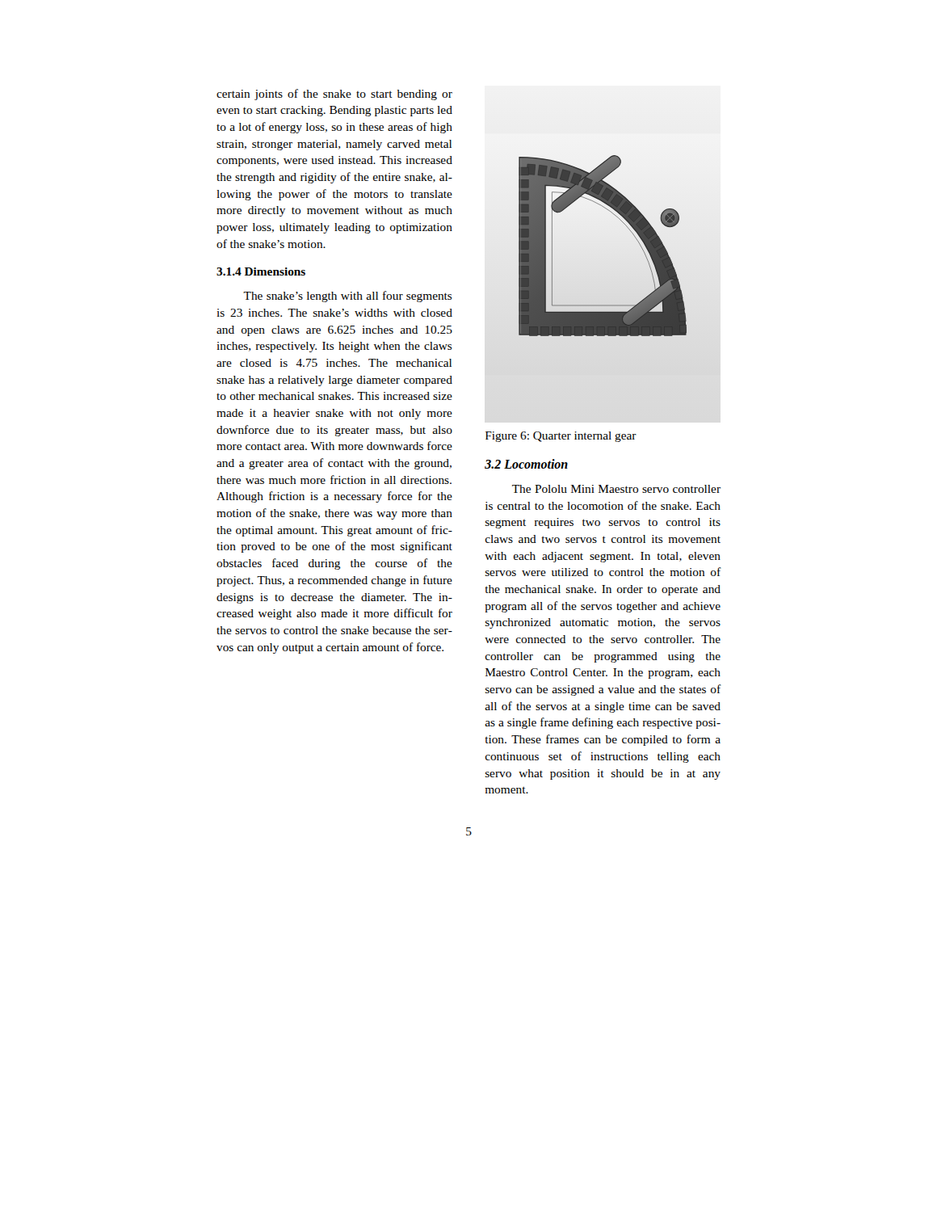certain joints of the snake to start bending or even to start cracking. Bending plastic parts led to a lot of energy loss, so in these areas of high strain, stronger material, namely carved metal components, were used instead. This increased the strength and rigidity of the entire snake, allowing the power of the motors to translate more directly to movement without as much power loss, ultimately leading to optimization of the snake’s motion.
3.1.4 Dimensions
The snake’s length with all four segments is 23 inches. The snake’s widths with closed and open claws are 6.625 inches and 10.25 inches, respectively. Its height when the claws are closed is 4.75 inches. The mechanical snake has a relatively large diameter compared to other mechanical snakes. This increased size made it a heavier snake with not only more downforce due to its greater mass, but also more contact area. With more downwards force and a greater area of contact with the ground, there was much more friction in all directions. Although friction is a necessary force for the motion of the snake, there was way more than the optimal amount. This great amount of friction proved to be one of the most significant obstacles faced during the course of the project. Thus, a recommended change in future designs is to decrease the diameter. The increased weight also made it more difficult for the servos to control the snake because the servos can only output a certain amount of force.
Figure 6: Quarter internal gear
3.2 Locomotion
The Pololu Mini Maestro servo controller is central to the locomotion of the snake. Each segment requires two servos to control its claws and two servos t control its movement with each adjacent segment. In total, eleven servos were utilized to control the motion of the mechanical snake. In order to operate and program all of the servos together and achieve synchronized automatic motion, the servos were connected to the servo controller. The controller can be programmed using the Maestro Control Center. In the program, each servo can be assigned a value and the states of all of the servos at a single time can be saved as a single frame defining each respective position. These frames can be compiled to form a continuous set of instructions telling each servo what position it should be in at any moment.
5